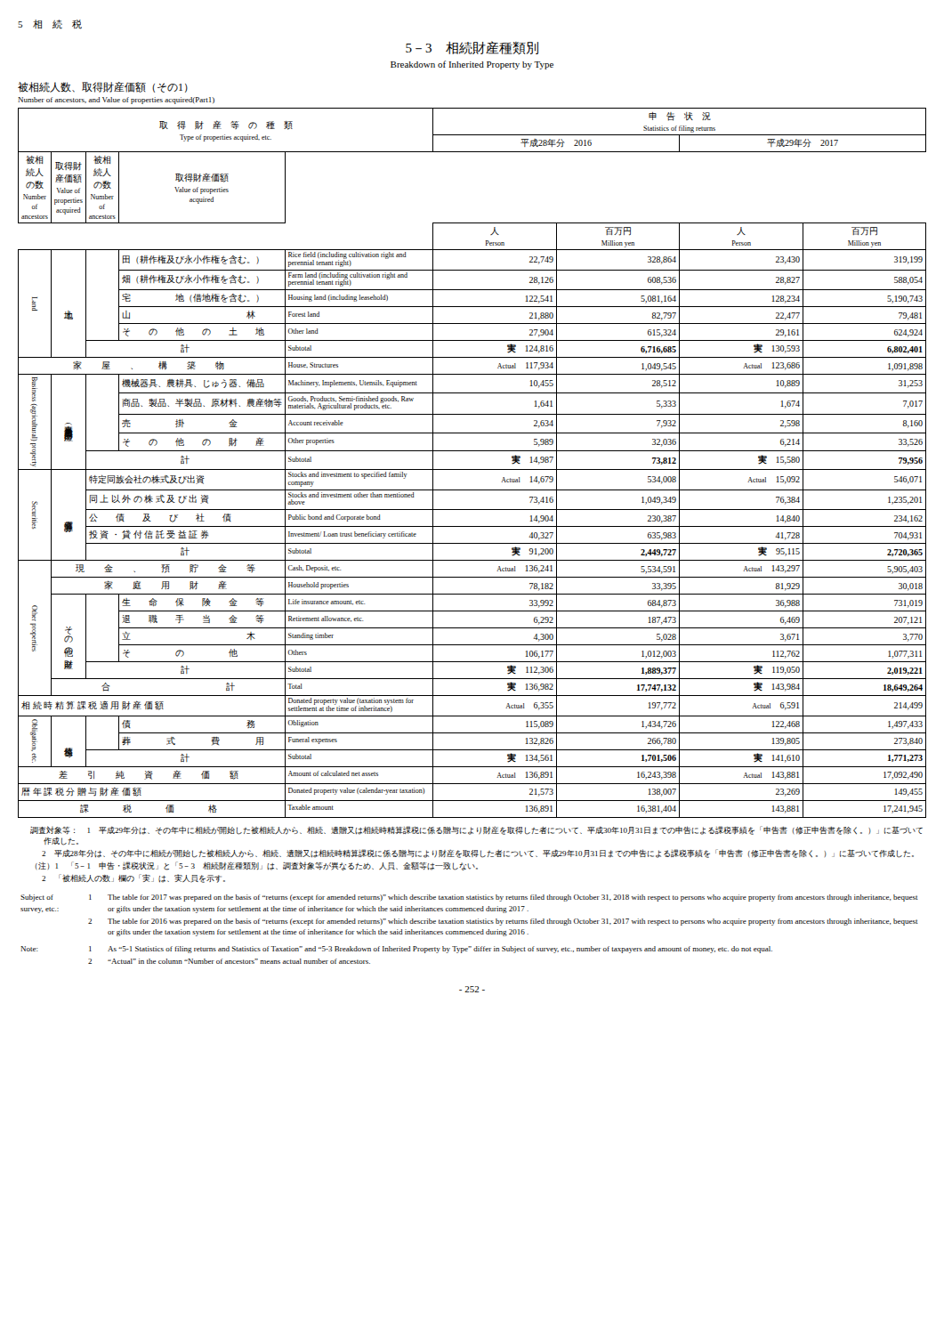5　相　続　税
5－3　相続財産種類別
Breakdown of Inherited Property by Type
被相続人数、取得財産価額（その1）
Number of ancestors, and Value of properties acquired(Part1)
| 取 得 財 産 等 の 種 類 Type of properties acquired, etc. | 申 告 状 況 Statistics of filing returns |
| --- | --- |
| 平成28年分 2016 | 平成29年分 2017 |
| 被相続人の数 Number of ancestors | 取得財産価額 Value of properties acquired | 被相続人の数 Number of ancestors | 取得財産価額 Value of properties acquired |
| | 人 Person | 百万円 Million yen | 人 Person | 百万円 Million yen |
| Land | 土地 | | 田（耕作権及び永小作権を含む。） | Rice field (including cultivation right and perennial tenant right) | 22,749 | 328,864 | 23,430 | 319,199 |
| 畑（耕作権及び永小作権を含む。） | Farm land (including cultivation right and perennial tenant right) | 28,126 | 608,536 | 28,827 | 588,054 |
| 宅 地（借地権を含む。） | Housing land (including leasehold) | 122,541 | 5,081,164 | 128,234 | 5,190,743 |
| 山 林 | Forest land | 21,880 | 82,797 | 22,477 | 79,481 |
| そ の 他 の 土 地 | Other land | 27,904 | 615,324 | 29,161 | 624,924 |
| 計 | Subtotal | 実 124,816 | 6,716,685 | 実 130,593 | 6,802,401 |
| 家 屋 、 構 築 物 | House, Structures | Actual 117,934 | 1,049,545 | Actual 123,686 | 1,091,898 |
| Business (agricultural) property | 事業（農業）用財産 | | 機械器具、農耕具、じゅう器、備品 | Machinery, Implements, Utensils, Equipment | 10,455 | 28,512 | 10,889 | 31,253 |
| 商品、製品、半製品、原材料、農産物等 | Goods, Products, Semi-finished goods, Raw materials, Agricultural products, etc. | 1,641 | 5,333 | 1,674 | 7,017 |
| 売 掛 金 | Account receivable | 2,634 | 7,932 | 2,598 | 8,160 |
| そ の 他 の 財 産 | Other properties | 5,989 | 32,036 | 6,214 | 33,526 |
| 計 | Subtotal | 実 14,987 | 73,812 | 実 15,580 | 79,956 |
| Securities | 有価証券 | 特定同族会社の株式及び出資 | Stocks and investment to specified family company | Actual 14,679 | 534,008 | Actual 15,092 | 546,071 |
| 同 上 以 外 の 株 式 及 び 出 資 | Stocks and investment other than mentioned above | 73,416 | 1,049,349 | 76,384 | 1,235,201 |
| 公 債 及 び 社 債 | Public bond and Corporate bond | 14,904 | 230,387 | 14,840 | 234,162 |
| 投 資 ・ 貸 付 信 託 受 益 証 券 | Investment/ Loan trust beneficiary certificate | 40,327 | 635,983 | 41,728 | 704,931 |
| 計 | Subtotal | 実 91,200 | 2,449,727 | 実 95,115 | 2,720,365 |
| Other properties | 現 金 、 預 貯 金 等 | Cash, Deposit, etc. | Actual 136,241 | 5,534,591 | Actual 143,297 | 5,905,403 |
| 家 庭 用 財 産 | Household properties | 78,182 | 33,395 | 81,929 | 30,018 |
| その他の財産 | | 生 命 保 険 金 等 | Life insurance amount, etc. | 33,992 | 684,873 | 36,988 | 731,019 |
| 退 職 手 当 金 等 | Retirement allowance, etc. | 6,292 | 187,473 | 6,469 | 207,121 |
| 立 木 | Standing timber | 4,300 | 5,028 | 3,671 | 3,770 |
| そ の 他 | Others | 106,177 | 1,012,003 | 112,762 | 1,077,311 |
| 計 | Subtotal | 実 112,306 | 1,889,377 | 実 119,050 | 2,019,221 |
| 合 計 | Total | 実 136,982 | 17,747,132 | 実 143,984 | 18,649,264 |
| 相 続 時 精 算 課 税 適 用 財 産 価 額 | Donated property value (taxation system for settlement at the time of inheritance) | Actual 6,355 | 197,772 | Actual 6,591 | 214,499 |
| Obligation, etc. | 債務等 | | 債 務 | Obligation | 115,089 | 1,434,726 | 122,468 | 1,497,433 |
| 葬 式 費 用 | Funeral expenses | 132,826 | 266,780 | 139,805 | 273,840 |
| 計 | Subtotal | 実 134,561 | 1,701,506 | 実 141,610 | 1,771,273 |
| 差 引 純 資 産 価 額 | Amount of calculated net assets | Actual 136,891 | 16,243,398 | Actual 143,881 | 17,092,490 |
| 暦 年 課 税 分 贈 与 財 産 価 額 | Donated property value (calendar-year taxation) | 21,573 | 138,007 | 23,269 | 149,455 |
| 課 税 価 格 | Taxable amount | 136,891 | 16,381,404 | 143,881 | 17,241,945 |
調査対象等：　1　平成29年分は、その年中に相続が開始した被相続人から、相続、遺贈又は相続時精算課税に係る贈与により財産を取得した者について、平成30年10月31日までの申告による課税事績を「申告書（修正申告書を除く。）」に基づいて作成した。
2　平成28年分は、その年中に相続が開始した被相続人から、相続、遺贈又は相続時精算課税に係る贈与により財産を取得した者について、平成29年10月31日までの申告による課税事績を「申告書（修正申告書を除く。）」に基づいて作成した。
（注）1　「5－1　申告・課税状況」と「5－3　相続財産種類別」は、調査対象等が異なるため、人員、金額等は一致しない。
2　「被相続人の数」欄の「実」は、実人員を示す。
| Subject of survey, etc.: | 1 | The table for 2017 was prepared on the basis of “returns (except for amended returns)” which describe taxation statistics by returns filed through October 31, 2018 with respect to persons who acquire property from ancestors through inheritance, bequest or gifts under the taxation system for settlement at the time of inheritance for which the said inheritances commenced during 2017 . |
| | 2 | The table for 2016 was prepared on the basis of “returns (except for amended returns)” which describe taxation statistics by returns filed through October 31, 2017 with respect to persons who acquire property from ancestors through inheritance, bequest or gifts under the taxation system for settlement at the time of inheritance for which the said inheritances commenced during 2016 . |
| Note: | 1 | As “5-1 Statistics of filing returns and Statistics of Taxation” and “5-3 Breakdown of Inherited Property by Type” differ in Subject of survey, etc., number of taxpayers and amount of money, etc. do not equal. |
| | 2 | “Actual” in the column “Number of ancestors” means actual number of ancestors. |
- 252 -